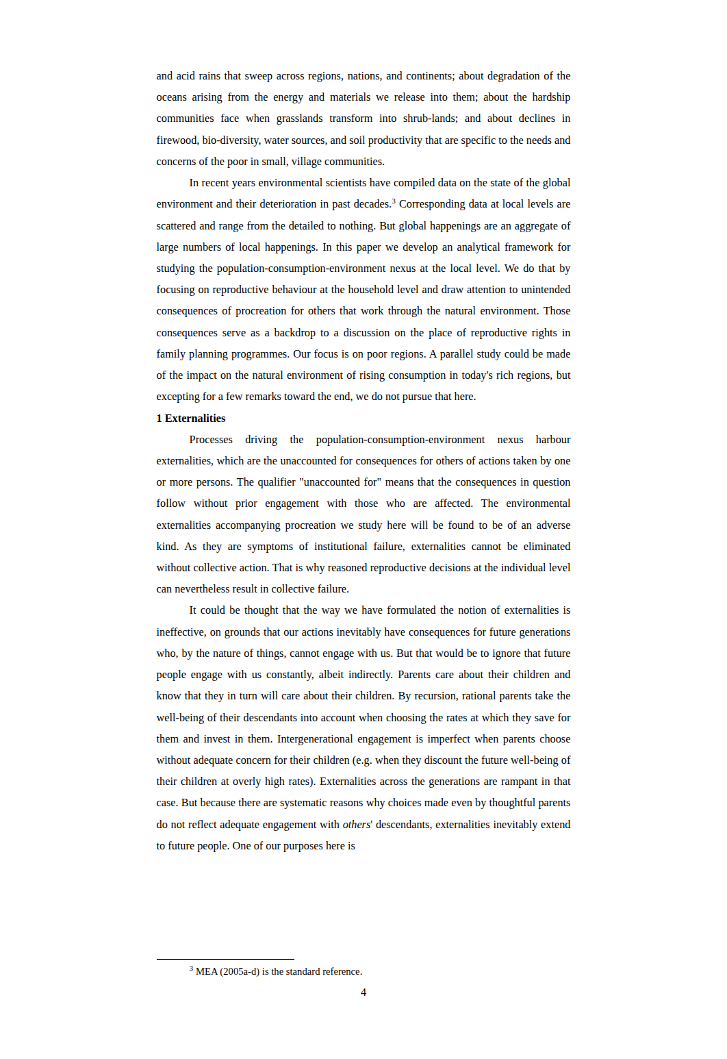and acid rains that sweep across regions, nations, and continents; about degradation of the oceans arising from the energy and materials we release into them; about the hardship communities face when grasslands transform into shrub-lands; and about declines in firewood, bio-diversity, water sources, and soil productivity that are specific to the needs and concerns of the poor in small, village communities.
In recent years environmental scientists have compiled data on the state of the global environment and their deterioration in past decades.3 Corresponding data at local levels are scattered and range from the detailed to nothing. But global happenings are an aggregate of large numbers of local happenings. In this paper we develop an analytical framework for studying the population-consumption-environment nexus at the local level. We do that by focusing on reproductive behaviour at the household level and draw attention to unintended consequences of procreation for others that work through the natural environment. Those consequences serve as a backdrop to a discussion on the place of reproductive rights in family planning programmes. Our focus is on poor regions. A parallel study could be made of the impact on the natural environment of rising consumption in today's rich regions, but excepting for a few remarks toward the end, we do not pursue that here.
1 Externalities
Processes driving the population-consumption-environment nexus harbour externalities, which are the unaccounted for consequences for others of actions taken by one or more persons. The qualifier "unaccounted for" means that the consequences in question follow without prior engagement with those who are affected. The environmental externalities accompanying procreation we study here will be found to be of an adverse kind. As they are symptoms of institutional failure, externalities cannot be eliminated without collective action. That is why reasoned reproductive decisions at the individual level can nevertheless result in collective failure.
It could be thought that the way we have formulated the notion of externalities is ineffective, on grounds that our actions inevitably have consequences for future generations who, by the nature of things, cannot engage with us. But that would be to ignore that future people engage with us constantly, albeit indirectly. Parents care about their children and know that they in turn will care about their children. By recursion, rational parents take the well-being of their descendants into account when choosing the rates at which they save for them and invest in them. Intergenerational engagement is imperfect when parents choose without adequate concern for their children (e.g. when they discount the future well-being of their children at overly high rates). Externalities across the generations are rampant in that case. But because there are systematic reasons why choices made even by thoughtful parents do not reflect adequate engagement with others' descendants, externalities inevitably extend to future people. One of our purposes here is
3 MEA (2005a-d) is the standard reference.
4